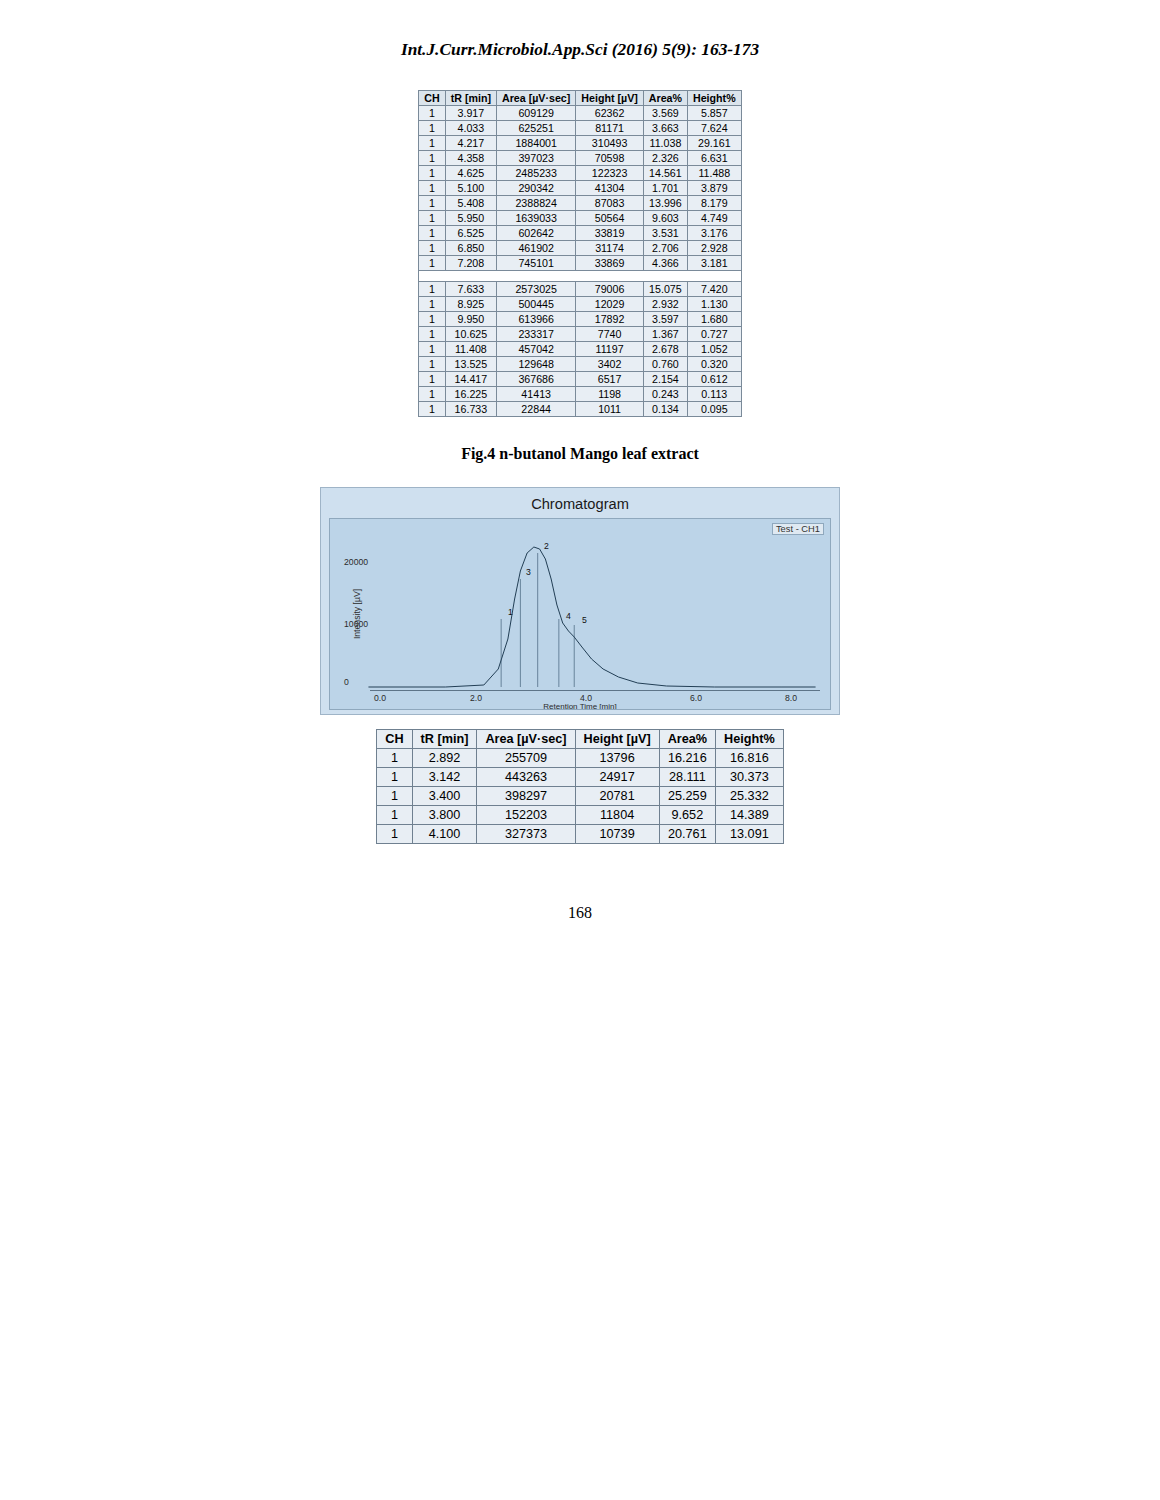Int.J.Curr.Microbiol.App.Sci (2016) 5(9): 163-173
| CH | tR [min] | Area [µV·sec] | Height [µV] | Area% | Height% |
| --- | --- | --- | --- | --- | --- |
| 1 | 3.917 | 609129 | 62362 | 3.569 | 5.857 |
| 1 | 4.033 | 625251 | 81171 | 3.663 | 7.624 |
| 1 | 4.217 | 1884001 | 310493 | 11.038 | 29.161 |
| 1 | 4.358 | 397023 | 70598 | 2.326 | 6.631 |
| 1 | 4.625 | 2485233 | 122323 | 14.561 | 11.488 |
| 1 | 5.100 | 290342 | 41304 | 1.701 | 3.879 |
| 1 | 5.408 | 2388824 | 87083 | 13.996 | 8.179 |
| 1 | 5.950 | 1639033 | 50564 | 9.603 | 4.749 |
| 1 | 6.525 | 602642 | 33819 | 3.531 | 3.176 |
| 1 | 6.850 | 461902 | 31174 | 2.706 | 2.928 |
| 1 | 7.208 | 745101 | 33869 | 4.366 | 3.181 |
| 1 | 7.633 | 2573025 | 79006 | 15.075 | 7.420 |
| 1 | 8.925 | 500445 | 12029 | 2.932 | 1.130 |
| 1 | 9.950 | 613966 | 17892 | 3.597 | 1.680 |
| 1 | 10.625 | 233317 | 7740 | 1.367 | 0.727 |
| 1 | 11.408 | 457042 | 11197 | 2.678 | 1.052 |
| 1 | 13.525 | 129648 | 3402 | 0.760 | 0.320 |
| 1 | 14.417 | 367686 | 6517 | 2.154 | 0.612 |
| 1 | 16.225 | 41413 | 1198 | 0.243 | 0.113 |
| 1 | 16.733 | 22844 | 1011 | 0.134 | 0.095 |
Fig.4 n-butanol Mango leaf extract
Chromatogram
Test - CH1 Intensity [µV] 20000 10000 0
0.0 2.0 4.0 6.0 8.0 Retention Time [min] 2 3 1 4 5
| CH | tR [min] | Area [µV·sec] | Height [µV] | Area% | Height% |
| --- | --- | --- | --- | --- | --- |
| 1 | 2.892 | 255709 | 13796 | 16.216 | 16.816 |
| 1 | 3.142 | 443263 | 24917 | 28.111 | 30.373 |
| 1 | 3.400 | 398297 | 20781 | 25.259 | 25.332 |
| 1 | 3.800 | 152203 | 11804 | 9.652 | 14.389 |
| 1 | 4.100 | 327373 | 10739 | 20.761 | 13.091 |
168